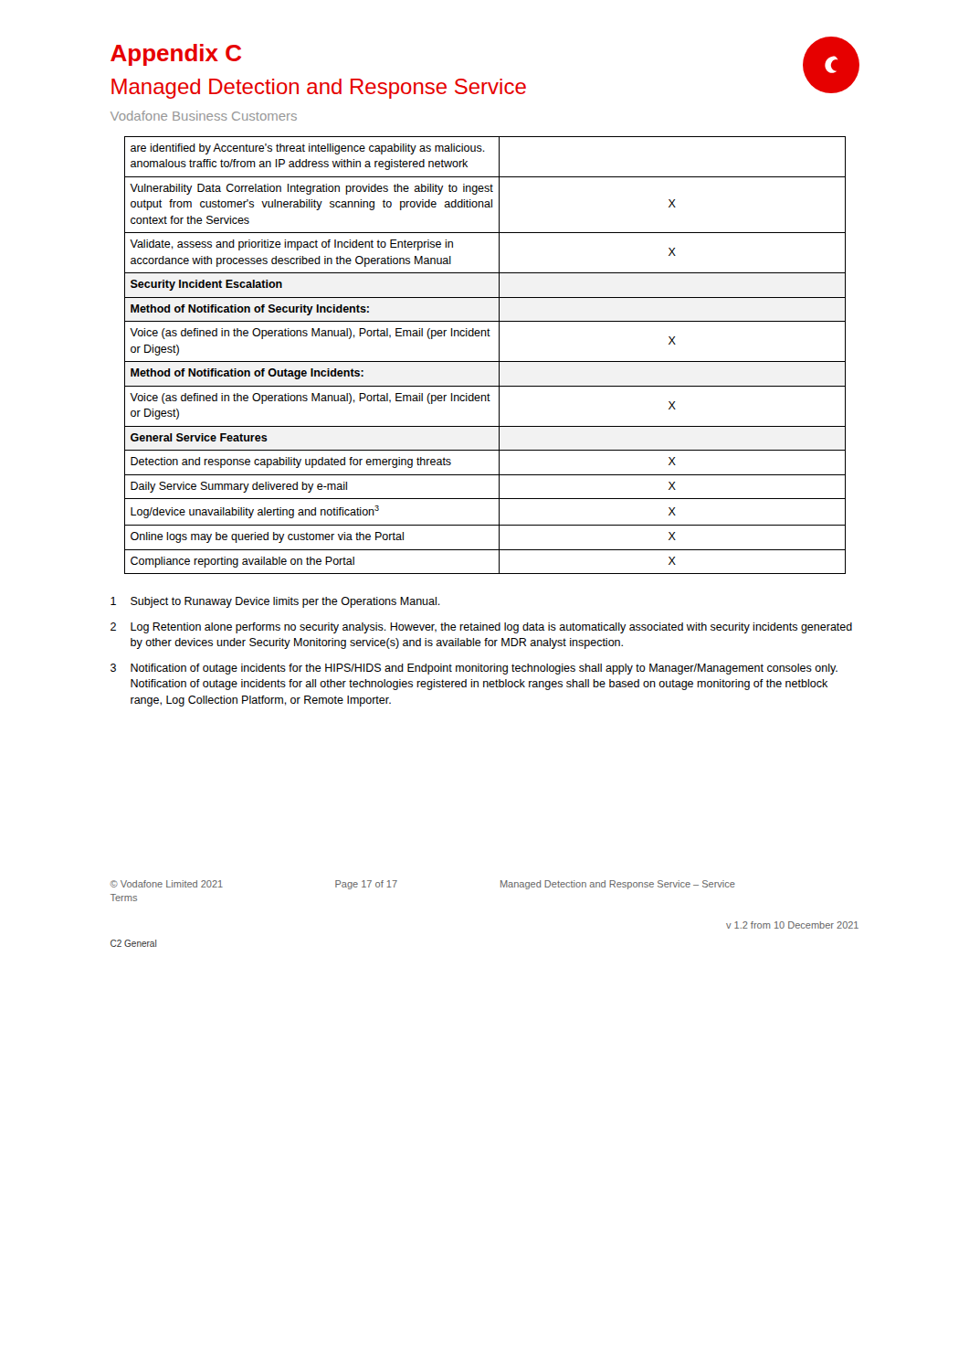Appendix C
Managed Detection and Response Service
Vodafone Business Customers
| are identified by Accenture's threat intelligence capability as malicious. anomalous traffic to/from an IP address within a registered network | |
| Vulnerability Data Correlation Integration provides the ability to ingest output from customer's vulnerability scanning to provide additional context for the Services | X |
| Validate, assess and prioritize impact of Incident to Enterprise in accordance with processes described in the Operations Manual | X |
| Security Incident Escalation | |
| Method of Notification of Security Incidents: | |
| Voice (as defined in the Operations Manual), Portal, Email (per Incident or Digest) | X |
| Method of Notification of Outage Incidents: | |
| Voice (as defined in the Operations Manual), Portal, Email (per Incident or Digest) | X |
| General Service Features | |
| Detection and response capability updated for emerging threats | X |
| Daily Service Summary delivered by e-mail | X |
| Log/device unavailability alerting and notification 3 | X |
| Online logs may be queried by customer via the Portal | X |
| Compliance reporting available on the Portal | X |
1
Subject to Runaway Device limits per the Operations Manual.
2
Log Retention alone performs no security analysis. However, the retained log data is automatically associated with security incidents generated by other devices under Security Monitoring service(s) and is available for MDR analyst inspection.
3
Notification of outage incidents for the HIPS/HIDS and Endpoint monitoring technologies shall apply to Manager/Management consoles only. Notification of outage incidents for all other technologies registered in netblock ranges shall be based on outage monitoring of the netblock range, Log Collection Platform, or Remote Importer.
© Vodafone Limited 2021
Terms
Page 17 of 17
Managed Detection and Response Service – Service
v 1.2 from 10 December 2021
C2 General